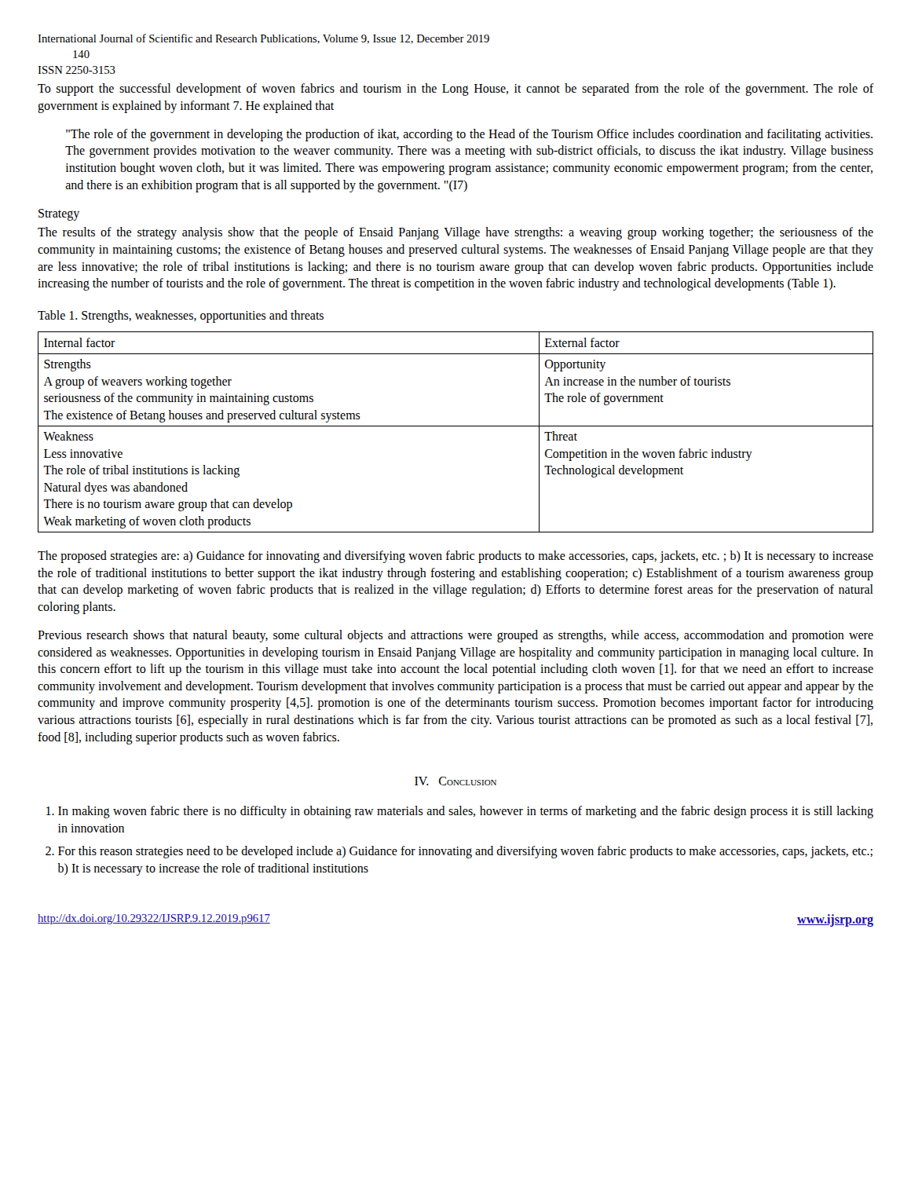International Journal of Scientific and Research Publications, Volume 9, Issue 12, December 2019
140
ISSN 2250-3153
To support the successful development of woven fabrics and tourism in the Long House, it cannot be separated from the role of the government. The role of government is explained by informant 7. He explained that
"The role of the government in developing the production of ikat, according to the Head of the Tourism Office includes coordination and facilitating activities. The government provides motivation to the weaver community. There was a meeting with sub-district officials, to discuss the ikat industry. Village business institution bought woven cloth, but it was limited. There was empowering program assistance; community economic empowerment program; from the center, and there is an exhibition program that is all supported by the government. "(I7)
Strategy
The results of the strategy analysis show that the people of Ensaid Panjang Village have strengths: a weaving group working together; the seriousness of the community in maintaining customs; the existence of Betang houses and preserved cultural systems. The weaknesses of Ensaid Panjang Village people are that they are less innovative; the role of tribal institutions is lacking; and there is no tourism aware group that can develop woven fabric products. Opportunities include increasing the number of tourists and the role of government. The threat is competition in the woven fabric industry and technological developments (Table 1).
Table 1. Strengths, weaknesses, opportunities and threats
| Internal factor | External factor |
| Strengths A group of weavers working together seriousness of the community in maintaining customs The existence of Betang houses and preserved cultural systems | Opportunity An increase in the number of tourists The role of government |
| Weakness Less innovative The role of tribal institutions is lacking Natural dyes was abandoned There is no tourism aware group that can develop Weak marketing of woven cloth products | Threat Competition in the woven fabric industry Technological development |
The proposed strategies are: a) Guidance for innovating and diversifying woven fabric products to make accessories, caps, jackets, etc. ; b) It is necessary to increase the role of traditional institutions to better support the ikat industry through fostering and establishing cooperation; c) Establishment of a tourism awareness group that can develop marketing of woven fabric products that is realized in the village regulation; d) Efforts to determine forest areas for the preservation of natural coloring plants.
Previous research shows that natural beauty, some cultural objects and attractions were grouped as strengths, while access, accommodation and promotion were considered as weaknesses. Opportunities in developing tourism in Ensaid Panjang Village are hospitality and community participation in managing local culture. In this concern effort to lift up the tourism in this village must take into account the local potential including cloth woven [1]. for that we need an effort to increase community involvement and development. Tourism development that involves community participation is a process that must be carried out appear and appear by the community and improve community prosperity [4,5]. promotion is one of the determinants tourism success. Promotion becomes important factor for introducing various attractions tourists [6], especially in rural destinations which is far from the city. Various tourist attractions can be promoted as such as a local festival [7], food [8], including superior products such as woven fabrics.
IV. Conclusion
In making woven fabric there is no difficulty in obtaining raw materials and sales, however in terms of marketing and the fabric design process it is still lacking in innovation
For this reason strategies need to be developed include a) Guidance for innovating and diversifying woven fabric products to make accessories, caps, jackets, etc.; b) It is necessary to increase the role of traditional institutions
http://dx.doi.org/10.29322/IJSRP.9.12.2019.p9617
www.ijsrp.org